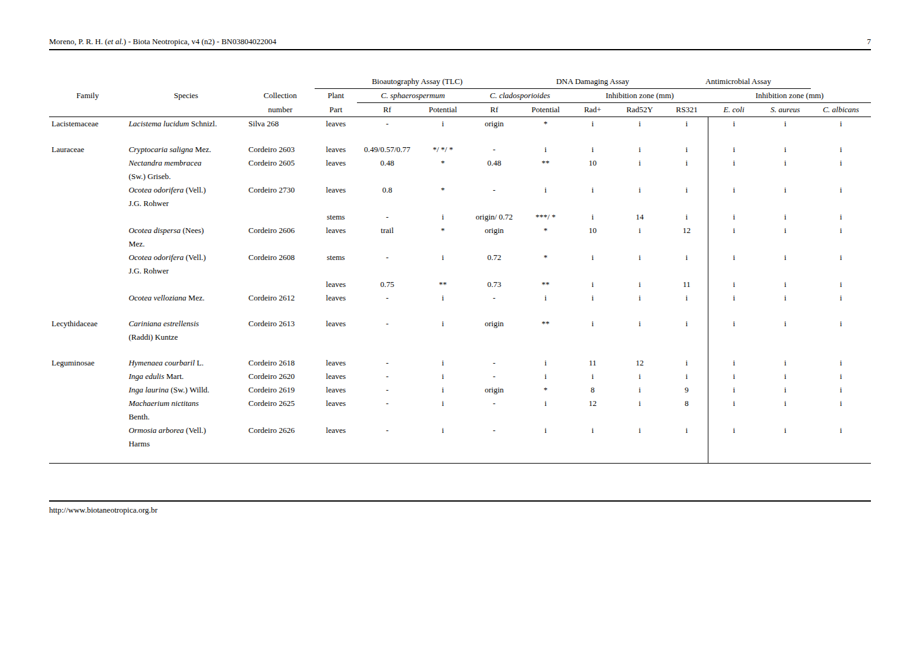Moreno, P. R. H. (et al.) - Biota Neotropica, v4 (n2) - BN03804022004
7
| | | | Bioautography Assay (TLC) | DNA Damaging Assay | Antimicrobial Assay |
| Family | Species | Collection | Plant | C. sphaerospermum | C. cladosporioides | Inhibition zone (mm) | Inhibition zone (mm) |
| | | number | Part | Rf | Potential | Rf | Potential | Rad+ | Rad52Y | RS321 | E. coli | S. aureus | C. albicans |
| Lacistemaceae | Lacistema lucidum Schnizl. | Silva 268 | leaves | - | i | origin | * | i | i | i | i | i | i |
| Lauraceae | Cryptocaria saligna Mez. | Cordeiro 2603 | leaves | 0.49/0.57/0.77 | */ */ * | - | i | i | i | i | i | i | i |
| | Nectandra membracea | Cordeiro 2605 | leaves | 0.48 | * | 0.48 | ** | 10 | i | i | i | i | i |
| | (Sw.) Griseb. | | | | | | | | | | | | |
| | Ocotea odorifera (Vell.) | Cordeiro 2730 | leaves | 0.8 | * | - | i | i | i | i | i | i | i |
| | J.G. Rohwer | | | | | | | | | | | | |
| | | | stems | - | i | origin/ 0.72 | ***/ * | i | 14 | i | i | i | i |
| | Ocotea dispersa (Nees) | Cordeiro 2606 | leaves | trail | * | origin | * | 10 | i | 12 | i | i | i |
| | Mez. | | | | | | | | | | | | |
| | Ocotea odorifera (Vell.) | Cordeiro 2608 | stems | - | i | 0.72 | * | i | i | i | i | i | i |
| | J.G. Rohwer | | | | | | | | | | | | |
| | | | leaves | 0.75 | ** | 0.73 | ** | i | i | 11 | i | i | i |
| | Ocotea velloziana Mez. | Cordeiro 2612 | leaves | - | i | - | i | i | i | i | i | i | i |
| Lecythidaceae | Cariniana estrellensis | Cordeiro 2613 | leaves | - | i | origin | ** | i | i | i | i | i | i |
| | (Raddi) Kuntze | | | | | | | | | | | | |
| Leguminosae | Hymenaea courbaril L. | Cordeiro 2618 | leaves | - | i | - | i | 11 | 12 | i | i | i | i |
| | Inga edulis Mart. | Cordeiro 2620 | leaves | - | i | - | i | i | i | i | i | i | i |
| | Inga laurina (Sw.) Willd. | Cordeiro 2619 | leaves | - | i | origin | * | 8 | i | 9 | i | i | i |
| | Machaerium nictitans | Cordeiro 2625 | leaves | - | i | - | i | 12 | i | 8 | i | i | i |
| | Benth. | | | | | | | | | | | | |
| | Ormosia arborea (Vell.) | Cordeiro 2626 | leaves | - | i | - | i | i | i | i | i | i | i |
| | Harms | | | | | | | | | | | | |
http://www.biotaneotropica.org.br